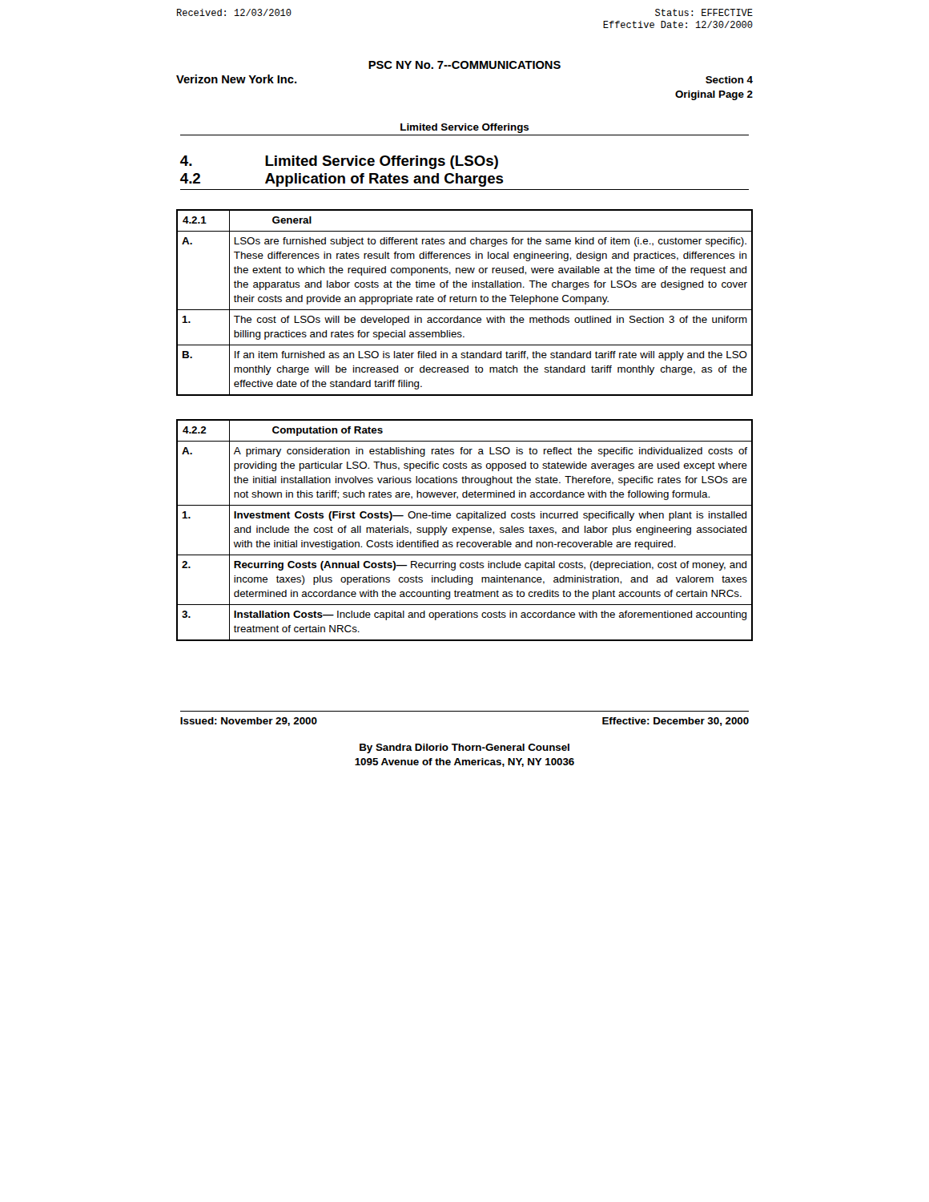Received: 12/03/2010
Status: EFFECTIVE
Effective Date: 12/30/2000
PSC NY No. 7--COMMUNICATIONS
Verizon New York Inc.
Section 4
Original Page 2
Limited Service Offerings
| 4. | Limited Service Offerings (LSOs) |
| 4.2 | Application of Rates and Charges |
| 4.2.1 | General |
| A. | LSOs are furnished subject to different rates and charges for the same kind of item (i.e., customer specific). These differences in rates result from differences in local engineering, design and practices, differences in the extent to which the required components, new or reused, were available at the time of the request and the apparatus and labor costs at the time of the installation. The charges for LSOs are designed to cover their costs and provide an appropriate rate of return to the Telephone Company. |
| 1. | The cost of LSOs will be developed in accordance with the methods outlined in Section 3 of the uniform billing practices and rates for special assemblies. |
| B. | If an item furnished as an LSO is later filed in a standard tariff, the standard tariff rate will apply and the LSO monthly charge will be increased or decreased to match the standard tariff monthly charge, as of the effective date of the standard tariff filing. |
| 4.2.2 | Computation of Rates |
| A. | A primary consideration in establishing rates for a LSO is to reflect the specific individualized costs of providing the particular LSO. Thus, specific costs as opposed to statewide averages are used except where the initial installation involves various locations throughout the state. Therefore, specific rates for LSOs are not shown in this tariff; such rates are, however, determined in accordance with the following formula. |
| 1. | Investment Costs (First Costs)— One-time capitalized costs incurred specifically when plant is installed and include the cost of all materials, supply expense, sales taxes, and labor plus engineering associated with the initial investigation. Costs identified as recoverable and non-recoverable are required. |
| 2. | Recurring Costs (Annual Costs)— Recurring costs include capital costs, (depreciation, cost of money, and income taxes) plus operations costs including maintenance, administration, and ad valorem taxes determined in accordance with the accounting treatment as to credits to the plant accounts of certain NRCs. |
| 3. | Installation Costs— Include capital and operations costs in accordance with the aforementioned accounting treatment of certain NRCs. |
Issued: November 29, 2000
Effective: December 30, 2000
By Sandra Dilorio Thorn-General Counsel
1095 Avenue of the Americas, NY, NY 10036